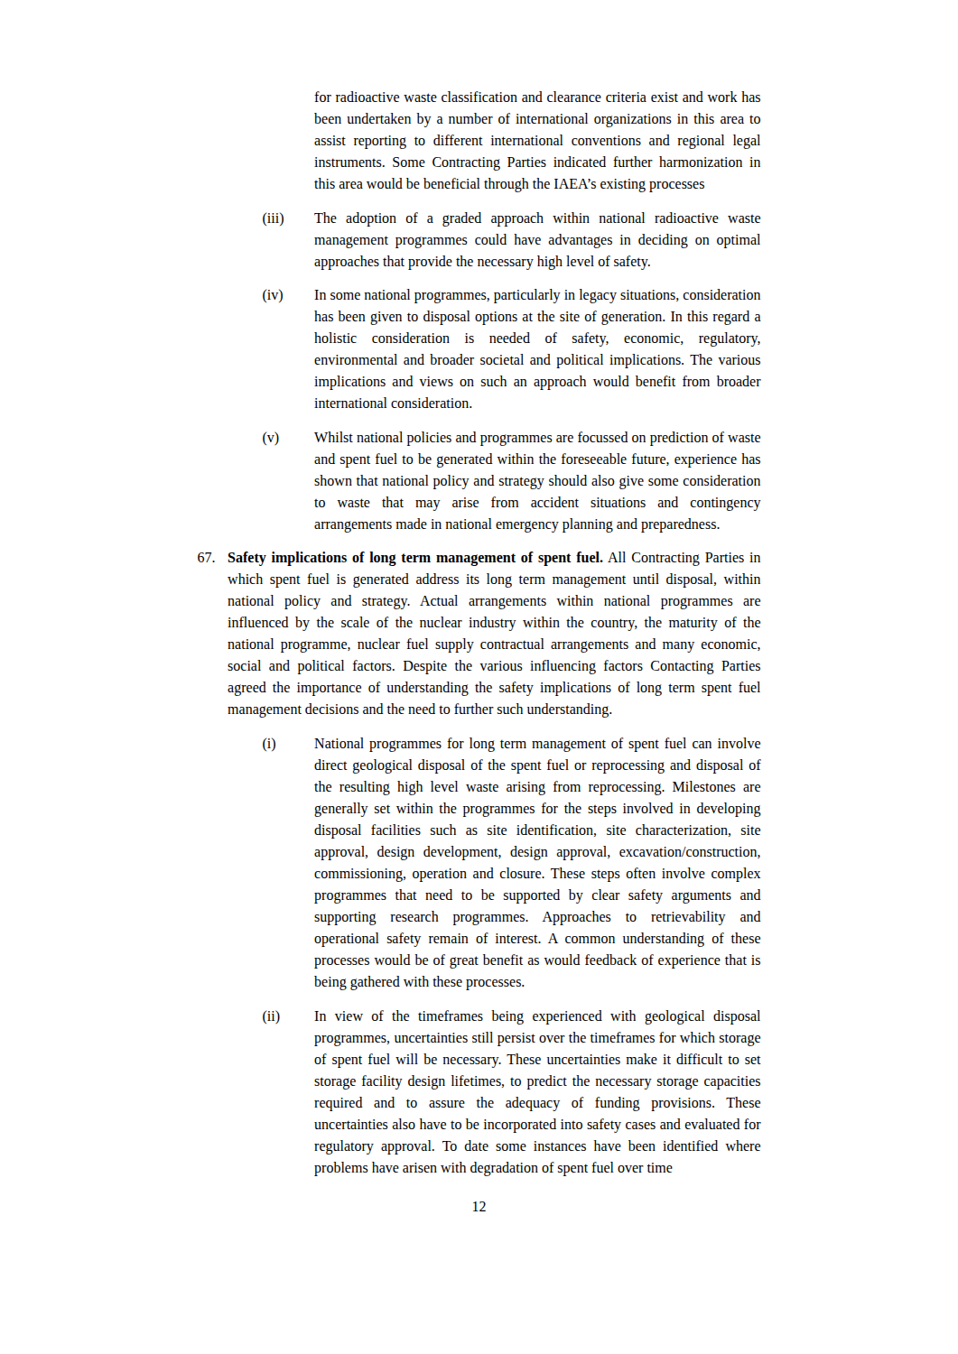for radioactive waste classification and clearance criteria exist and work has been undertaken by a number of international organizations in this area to assist reporting to different international conventions and regional legal instruments. Some Contracting Parties indicated further harmonization in this area would be beneficial through the IAEA’s existing processes
(iii)
The adoption of a graded approach within national radioactive waste management programmes could have advantages in deciding on optimal approaches that provide the necessary high level of safety.
(iv)
In some national programmes, particularly in legacy situations, consideration has been given to disposal options at the site of generation. In this regard a holistic consideration is needed of safety, economic, regulatory, environmental and broader societal and political implications. The various implications and views on such an approach would benefit from broader international consideration.
(v)
Whilst national policies and programmes are focussed on prediction of waste and spent fuel to be generated within the foreseeable future, experience has shown that national policy and strategy should also give some consideration to waste that may arise from accident situations and contingency arrangements made in national emergency planning and preparedness.
67.
Safety implications of long term management of spent fuel. All Contracting Parties in which spent fuel is generated address its long term management until disposal, within national policy and strategy. Actual arrangements within national programmes are influenced by the scale of the nuclear industry within the country, the maturity of the national programme, nuclear fuel supply contractual arrangements and many economic, social and political factors. Despite the various influencing factors Contacting Parties agreed the importance of understanding the safety implications of long term spent fuel management decisions and the need to further such understanding.
(i)
National programmes for long term management of spent fuel can involve direct geological disposal of the spent fuel or reprocessing and disposal of the resulting high level waste arising from reprocessing. Milestones are generally set within the programmes for the steps involved in developing disposal facilities such as site identification, site characterization, site approval, design development, design approval, excavation/construction, commissioning, operation and closure. These steps often involve complex programmes that need to be supported by clear safety arguments and supporting research programmes. Approaches to retrievability and operational safety remain of interest. A common understanding of these processes would be of great benefit as would feedback of experience that is being gathered with these processes.
(ii)
In view of the timeframes being experienced with geological disposal programmes, uncertainties still persist over the timeframes for which storage of spent fuel will be necessary. These uncertainties make it difficult to set storage facility design lifetimes, to predict the necessary storage capacities required and to assure the adequacy of funding provisions. These uncertainties also have to be incorporated into safety cases and evaluated for regulatory approval. To date some instances have been identified where problems have arisen with degradation of spent fuel over time
12